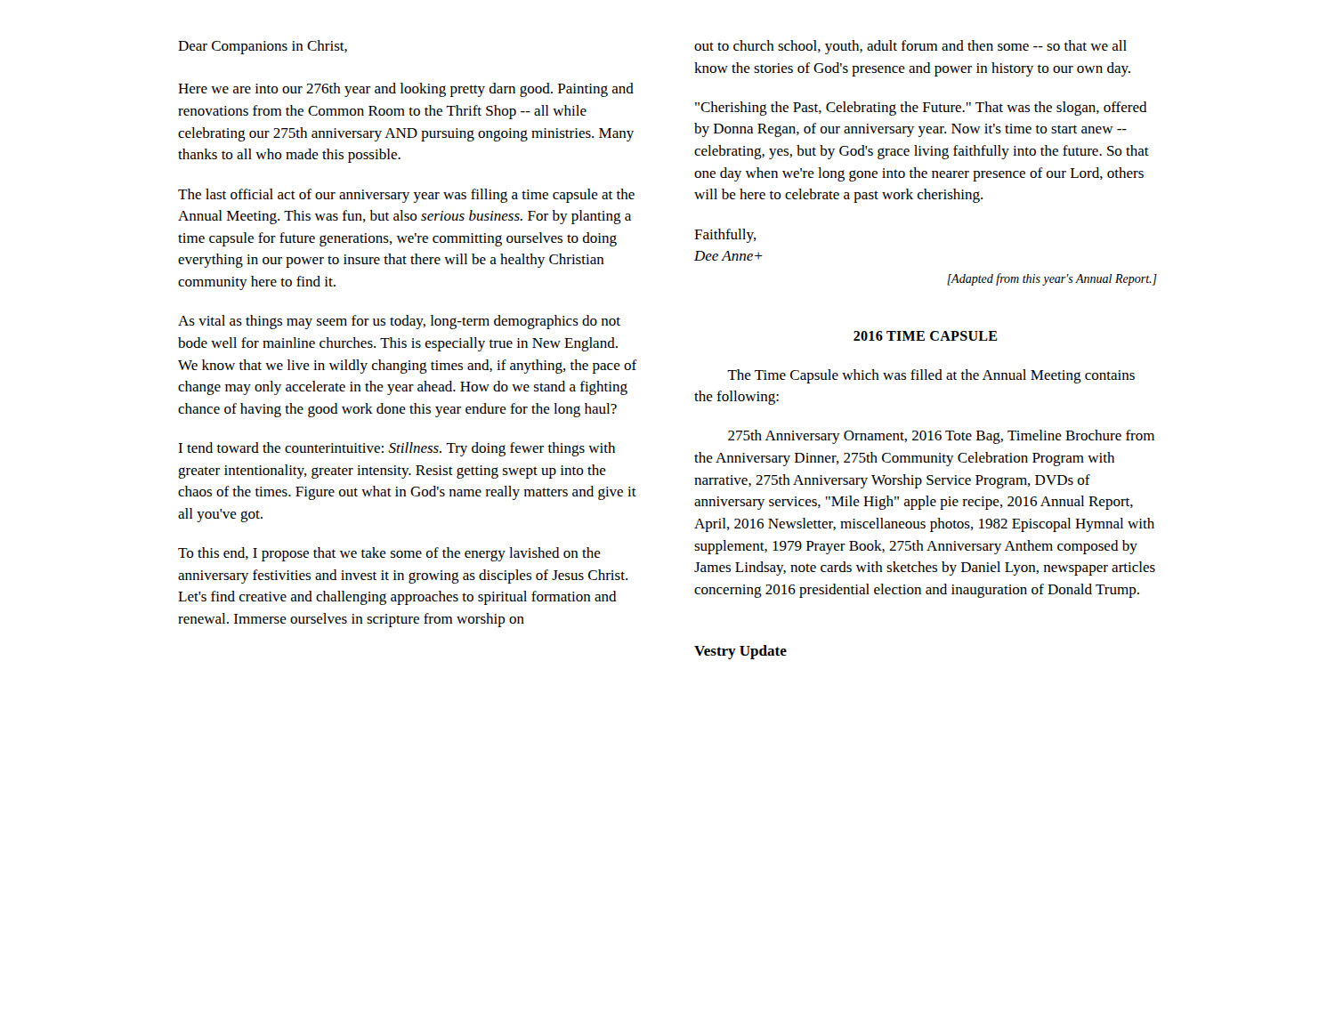Dear Companions in Christ,
Here we are into our 276th year and looking pretty darn good. Painting and renovations from the Common Room to the Thrift Shop -- all while celebrating our 275th anniversary AND pursuing ongoing ministries. Many thanks to all who made this possible.
The last official act of our anniversary year was filling a time capsule at the Annual Meeting. This was fun, but also serious business. For by planting a time capsule for future generations, we're committing ourselves to doing everything in our power to insure that there will be a healthy Christian community here to find it.
As vital as things may seem for us today, long-term demographics do not bode well for mainline churches. This is especially true in New England. We know that we live in wildly changing times and, if anything, the pace of change may only accelerate in the year ahead. How do we stand a fighting chance of having the good work done this year endure for the long haul?
I tend toward the counterintuitive: Stillness. Try doing fewer things with greater intentionality, greater intensity. Resist getting swept up into the chaos of the times. Figure out what in God's name really matters and give it all you've got.
To this end, I propose that we take some of the energy lavished on the anniversary festivities and invest it in growing as disciples of Jesus Christ. Let's find creative and challenging approaches to spiritual formation and renewal. Immerse ourselves in scripture from worship on
out to church school, youth, adult forum and then some -- so that we all know the stories of God's presence and power in history to our own day.
"Cherishing the Past, Celebrating the Future." That was the slogan, offered by Donna Regan, of our anniversary year. Now it's time to start anew -- celebrating, yes, but by God's grace living faithfully into the future. So that one day when we're long gone into the nearer presence of our Lord, others will be here to celebrate a past work cherishing.
Faithfully,
Dee Anne+
[Adapted from this year's Annual Report.]
2016 TIME CAPSULE
The Time Capsule which was filled at the Annual Meeting contains the following:
275th Anniversary Ornament, 2016 Tote Bag, Timeline Brochure from the Anniversary Dinner, 275th Community Celebration Program with narrative, 275th Anniversary Worship Service Program, DVDs of anniversary services, "Mile High" apple pie recipe, 2016 Annual Report, April, 2016 Newsletter, miscellaneous photos, 1982 Episcopal Hymnal with supplement, 1979 Prayer Book, 275th Anniversary Anthem composed by James Lindsay, note cards with sketches by Daniel Lyon, newspaper articles concerning 2016 presidential election and inauguration of Donald Trump.
Vestry Update